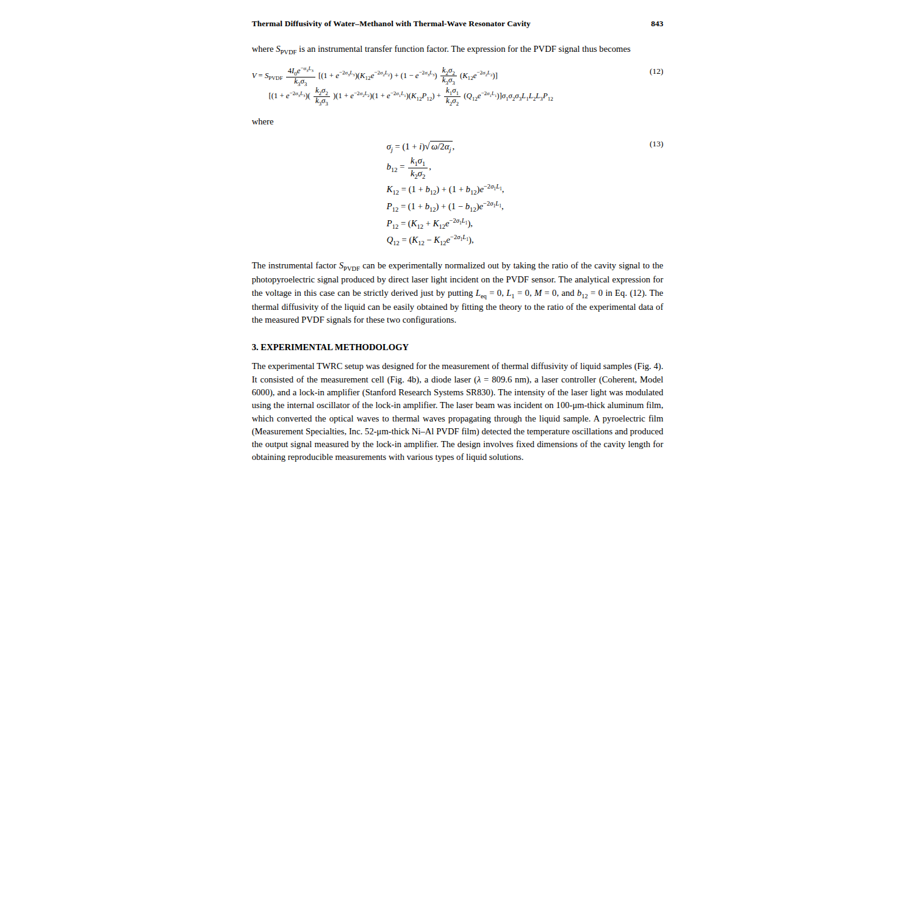Thermal Diffusivity of Water–Methanol with Thermal-Wave Resonator Cavity 843
where SPVDF is an instrumental transfer function factor. The expression for the PVDF signal thus becomes
(12) V = SPVDF 4I0e−σ3L3 k3σ3 [(1 + e−2σ3L3)(K12e−2σ2L2) + (1 − e−2σ3L3) k2σ2 k3σ3 (K12e−2σ2L2)]
[(1 + e−2σ3L3)( k2σ2 k3σ3 )(1 + e−2σ2L2)(1 + e−2σ1L1)(K12P12) + k1σ1 k2σ2 (Q12e−2σ1L1)]σ1σ2σ3L1L2L3P12
where
σj = (1 + i)√ω/2αj,
b12 = k1σ1 k2σ2,
K12 = (1 + b12) + (1 + b12)e−2σ1L1,
P12 = (1 + b12) + (1 − b12)e−2σ1L1,
P12 = (K12 + K12e−2σ1L1),
Q12 = (K12 − K12e−2σ1L1),
(13)
The instrumental factor SPVDF can be experimentally normalized out by taking the ratio of the cavity signal to the photopyroelectric signal produced by direct laser light incident on the PVDF sensor. The analytical expression for the voltage in this case can be strictly derived just by putting Leq = 0, L1 = 0, M = 0, and b12 = 0 in Eq. (12). The thermal diffusivity of the liquid can be easily obtained by fitting the theory to the ratio of the experimental data of the measured PVDF signals for these two configurations.
3. EXPERIMENTAL METHODOLOGY
The experimental TWRC setup was designed for the measurement of thermal diffusivity of liquid samples (Fig. 4). It consisted of the measurement cell (Fig. 4b), a diode laser (λ = 809.6 nm), a laser controller (Coherent, Model 6000), and a lock-in amplifier (Stanford Research Systems SR830). The intensity of the laser light was modulated using the internal oscillator of the lock-in amplifier. The laser beam was incident on 100-μm-thick aluminum film, which converted the optical waves to thermal waves propagating through the liquid sample. A pyroelectric film (Measurement Specialties, Inc. 52-μm-thick Ni–Al PVDF film) detected the temperature oscillations and produced the output signal measured by the lock-in amplifier. The design involves fixed dimensions of the cavity length for obtaining reproducible measurements with various types of liquid solutions.